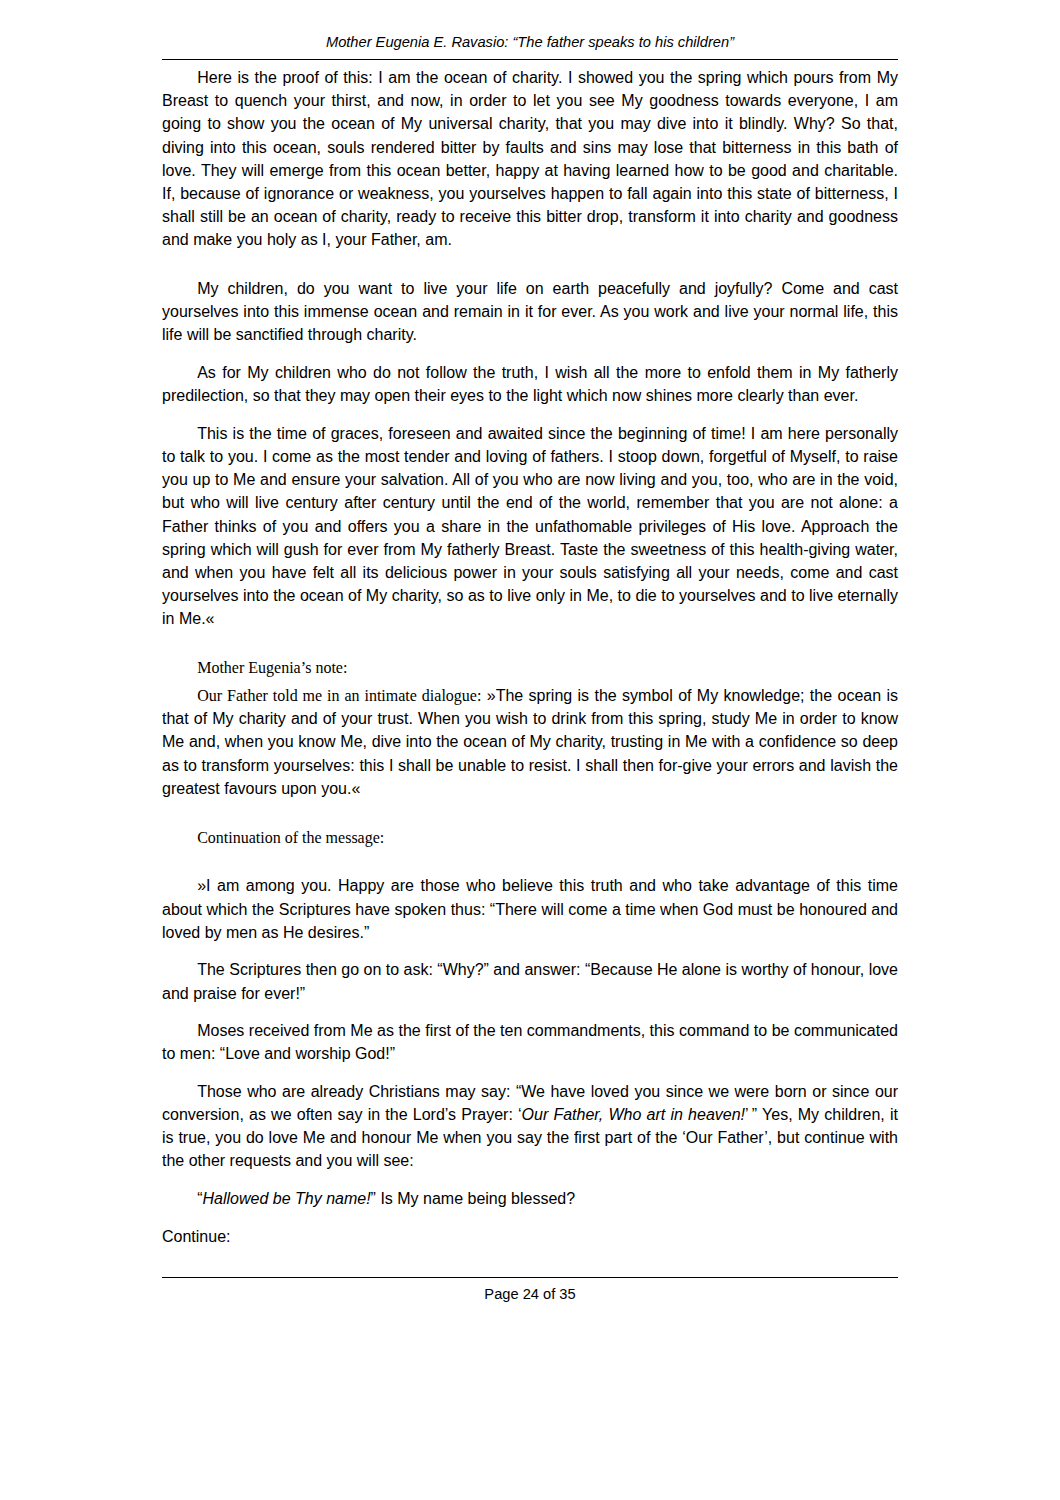Mother Eugenia E. Ravasio: “The father speaks to his children”
Here is the proof of this: I am the ocean of charity. I showed you the spring which pours from My Breast to quench your thirst, and now, in order to let you see My goodness towards everyone, I am going to show you the ocean of My universal charity, that you may dive into it blindly. Why? So that, diving into this ocean, souls rendered bitter by faults and sins may lose that bitterness in this bath of love. They will emerge from this ocean better, happy at having learned how to be good and charitable. If, because of ignorance or weakness, you yourselves happen to fall again into this state of bitterness, I shall still be an ocean of charity, ready to receive this bitter drop, transform it into charity and goodness and make you holy as I, your Father, am.
My children, do you want to live your life on earth peacefully and joyfully? Come and cast yourselves into this immense ocean and remain in it for ever. As you work and live your normal life, this life will be sanctified through charity.
As for My children who do not follow the truth, I wish all the more to enfold them in My fatherly predilection, so that they may open their eyes to the light which now shines more clearly than ever.
This is the time of graces, foreseen and awaited since the beginning of time! I am here personally to talk to you. I come as the most tender and loving of fathers. I stoop down, forgetful of Myself, to raise you up to Me and ensure your salvation. All of you who are now living and you, too, who are in the void, but who will live century after century until the end of the world, remember that you are not alone: a Father thinks of you and offers you a share in the unfathomable privileges of His love. Approach the spring which will gush for ever from My fatherly Breast. Taste the sweetness of this health-giving water, and when you have felt all its delicious power in your souls satisfying all your needs, come and cast yourselves into the ocean of My charity, so as to live only in Me, to die to yourselves and to live eternally in Me.«
Mother Eugenia’s note:
Our Father told me in an intimate dialogue: »The spring is the symbol of My knowledge; the ocean is that of My charity and of your trust. When you wish to drink from this spring, study Me in order to know Me and, when you know Me, dive into the ocean of My charity, trusting in Me with a confidence so deep as to transform yourselves: this I shall be unable to resist. I shall then for-give your errors and lavish the greatest favours upon you.«
Continuation of the message:
»I am among you. Happy are those who believe this truth and who take advantage of this time about which the Scriptures have spoken thus: “There will come a time when God must be honoured and loved by men as He desires.”
The Scriptures then go on to ask: “Why?” and answer: “Because He alone is worthy of honour, love and praise for ever!”
Moses received from Me as the first of the ten commandments, this command to be communicated to men: “Love and worship God!”
Those who are already Christians may say: “We have loved you since we were born or since our conversion, as we often say in the Lord’s Prayer: ‘Our Father, Who art in heaven!’ ” Yes, My children, it is true, you do love Me and honour Me when you say the first part of the ‘Our Father’, but continue with the other requests and you will see:
“Hallowed be Thy name!” Is My name being blessed?
Continue:
Page 24 of 35